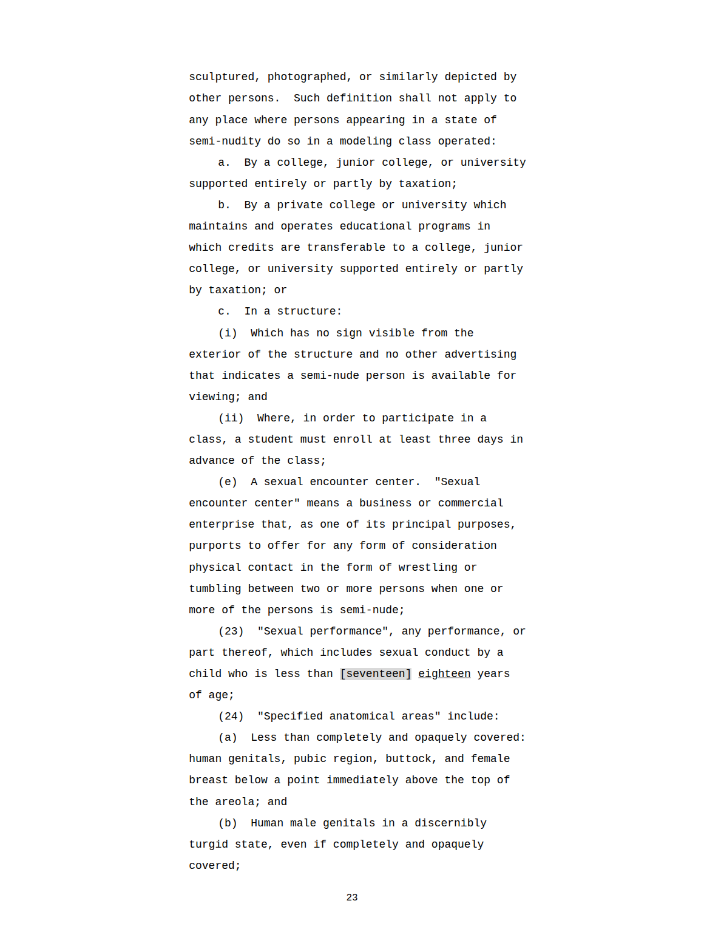sculptured, photographed, or similarly depicted by other persons. Such definition shall not apply to any place where persons appearing in a state of semi-nudity do so in a modeling class operated:
a. By a college, junior college, or university supported entirely or partly by taxation;
b. By a private college or university which maintains and operates educational programs in which credits are transferable to a college, junior college, or university supported entirely or partly by taxation; or
c. In a structure:
(i) Which has no sign visible from the exterior of the structure and no other advertising that indicates a semi-nude person is available for viewing; and
(ii) Where, in order to participate in a class, a student must enroll at least three days in advance of the class;
(e) A sexual encounter center. "Sexual encounter center" means a business or commercial enterprise that, as one of its principal purposes, purports to offer for any form of consideration physical contact in the form of wrestling or tumbling between two or more persons when one or more of the persons is semi-nude;
(23) "Sexual performance", any performance, or part thereof, which includes sexual conduct by a child who is less than [seventeen] eighteen years of age;
(24) "Specified anatomical areas" include:
(a) Less than completely and opaquely covered: human genitals, pubic region, buttock, and female breast below a point immediately above the top of the areola; and
(b) Human male genitals in a discernibly turgid state, even if completely and opaquely covered;
23